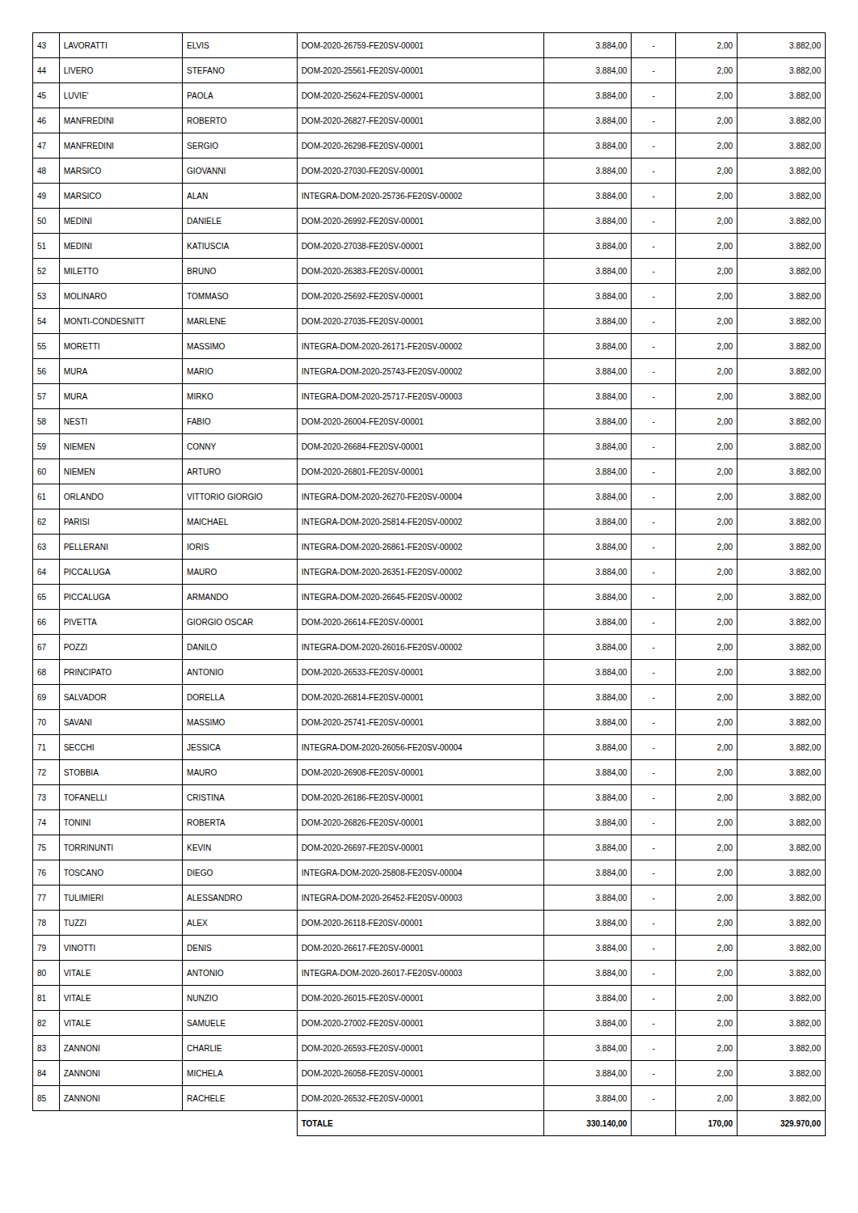| 43 | LAVORATTI | ELVIS | DOM-2020-26759-FE20SV-00001 | 3.884,00 | - | 2,00 | 3.882,00 |
| 44 | LIVERO | STEFANO | DOM-2020-25561-FE20SV-00001 | 3.884,00 | - | 2,00 | 3.882,00 |
| 45 | LUVIE' | PAOLA | DOM-2020-25624-FE20SV-00001 | 3.884,00 | - | 2,00 | 3.882,00 |
| 46 | MANFREDINI | ROBERTO | DOM-2020-26827-FE20SV-00001 | 3.884,00 | - | 2,00 | 3.882,00 |
| 47 | MANFREDINI | SERGIO | DOM-2020-26298-FE20SV-00001 | 3.884,00 | - | 2,00 | 3.882,00 |
| 48 | MARSICO | GIOVANNI | DOM-2020-27030-FE20SV-00001 | 3.884,00 | - | 2,00 | 3.882,00 |
| 49 | MARSICO | ALAN | INTEGRA-DOM-2020-25736-FE20SV-00002 | 3.884,00 | - | 2,00 | 3.882,00 |
| 50 | MEDINI | DANIELE | DOM-2020-26992-FE20SV-00001 | 3.884,00 | - | 2,00 | 3.882,00 |
| 51 | MEDINI | KATIUSCIA | DOM-2020-27038-FE20SV-00001 | 3.884,00 | - | 2,00 | 3.882,00 |
| 52 | MILETTO | BRUNO | DOM-2020-26383-FE20SV-00001 | 3.884,00 | - | 2,00 | 3.882,00 |
| 53 | MOLINARO | TOMMASO | DOM-2020-25692-FE20SV-00001 | 3.884,00 | - | 2,00 | 3.882,00 |
| 54 | MONTI-CONDESNITT | MARLENE | DOM-2020-27035-FE20SV-00001 | 3.884,00 | - | 2,00 | 3.882,00 |
| 55 | MORETTI | MASSIMO | INTEGRA-DOM-2020-26171-FE20SV-00002 | 3.884,00 | - | 2,00 | 3.882,00 |
| 56 | MURA | MARIO | INTEGRA-DOM-2020-25743-FE20SV-00002 | 3.884,00 | - | 2,00 | 3.882,00 |
| 57 | MURA | MIRKO | INTEGRA-DOM-2020-25717-FE20SV-00003 | 3.884,00 | - | 2,00 | 3.882,00 |
| 58 | NESTI | FABIO | DOM-2020-26004-FE20SV-00001 | 3.884,00 | - | 2,00 | 3.882,00 |
| 59 | NIEMEN | CONNY | DOM-2020-26684-FE20SV-00001 | 3.884,00 | - | 2,00 | 3.882,00 |
| 60 | NIEMEN | ARTURO | DOM-2020-26801-FE20SV-00001 | 3.884,00 | - | 2,00 | 3.882,00 |
| 61 | ORLANDO | VITTORIO GIORGIO | INTEGRA-DOM-2020-26270-FE20SV-00004 | 3.884,00 | - | 2,00 | 3.882,00 |
| 62 | PARISI | MAICHAEL | INTEGRA-DOM-2020-25814-FE20SV-00002 | 3.884,00 | - | 2,00 | 3.882,00 |
| 63 | PELLERANI | IORIS | INTEGRA-DOM-2020-26861-FE20SV-00002 | 3.884,00 | - | 2,00 | 3.882,00 |
| 64 | PICCALUGA | MAURO | INTEGRA-DOM-2020-26351-FE20SV-00002 | 3.884,00 | - | 2,00 | 3.882,00 |
| 65 | PICCALUGA | ARMANDO | INTEGRA-DOM-2020-26645-FE20SV-00002 | 3.884,00 | - | 2,00 | 3.882,00 |
| 66 | PIVETTA | GIORGIO OSCAR | DOM-2020-26614-FE20SV-00001 | 3.884,00 | - | 2,00 | 3.882,00 |
| 67 | POZZI | DANILO | INTEGRA-DOM-2020-26016-FE20SV-00002 | 3.884,00 | - | 2,00 | 3.882,00 |
| 68 | PRINCIPATO | ANTONIO | DOM-2020-26533-FE20SV-00001 | 3.884,00 | - | 2,00 | 3.882,00 |
| 69 | SALVADOR | DORELLA | DOM-2020-26814-FE20SV-00001 | 3.884,00 | - | 2,00 | 3.882,00 |
| 70 | SAVANI | MASSIMO | DOM-2020-25741-FE20SV-00001 | 3.884,00 | - | 2,00 | 3.882,00 |
| 71 | SECCHI | JESSICA | INTEGRA-DOM-2020-26056-FE20SV-00004 | 3.884,00 | - | 2,00 | 3.882,00 |
| 72 | STOBBIA | MAURO | DOM-2020-26908-FE20SV-00001 | 3.884,00 | - | 2,00 | 3.882,00 |
| 73 | TOFANELLI | CRISTINA | DOM-2020-26186-FE20SV-00001 | 3.884,00 | - | 2,00 | 3.882,00 |
| 74 | TONINI | ROBERTA | DOM-2020-26826-FE20SV-00001 | 3.884,00 | - | 2,00 | 3.882,00 |
| 75 | TORRINUNTI | KEVIN | DOM-2020-26697-FE20SV-00001 | 3.884,00 | - | 2,00 | 3.882,00 |
| 76 | TOSCANO | DIEGO | INTEGRA-DOM-2020-25808-FE20SV-00004 | 3.884,00 | - | 2,00 | 3.882,00 |
| 77 | TULIMIERI | ALESSANDRO | INTEGRA-DOM-2020-26452-FE20SV-00003 | 3.884,00 | - | 2,00 | 3.882,00 |
| 78 | TUZZI | ALEX | DOM-2020-26118-FE20SV-00001 | 3.884,00 | - | 2,00 | 3.882,00 |
| 79 | VINOTTI | DENIS | DOM-2020-26617-FE20SV-00001 | 3.884,00 | - | 2,00 | 3.882,00 |
| 80 | VITALE | ANTONIO | INTEGRA-DOM-2020-26017-FE20SV-00003 | 3.884,00 | - | 2,00 | 3.882,00 |
| 81 | VITALE | NUNZIO | DOM-2020-26015-FE20SV-00001 | 3.884,00 | - | 2,00 | 3.882,00 |
| 82 | VITALE | SAMUELE | DOM-2020-27002-FE20SV-00001 | 3.884,00 | - | 2,00 | 3.882,00 |
| 83 | ZANNONI | CHARLIE | DOM-2020-26593-FE20SV-00001 | 3.884,00 | - | 2,00 | 3.882,00 |
| 84 | ZANNONI | MICHELA | DOM-2020-26058-FE20SV-00001 | 3.884,00 | - | 2,00 | 3.882,00 |
| 85 | ZANNONI | RACHELE | DOM-2020-26532-FE20SV-00001 | 3.884,00 | - | 2,00 | 3.882,00 |
| | | | TOTALE | 330.140,00 | | 170,00 | 329.970,00 |